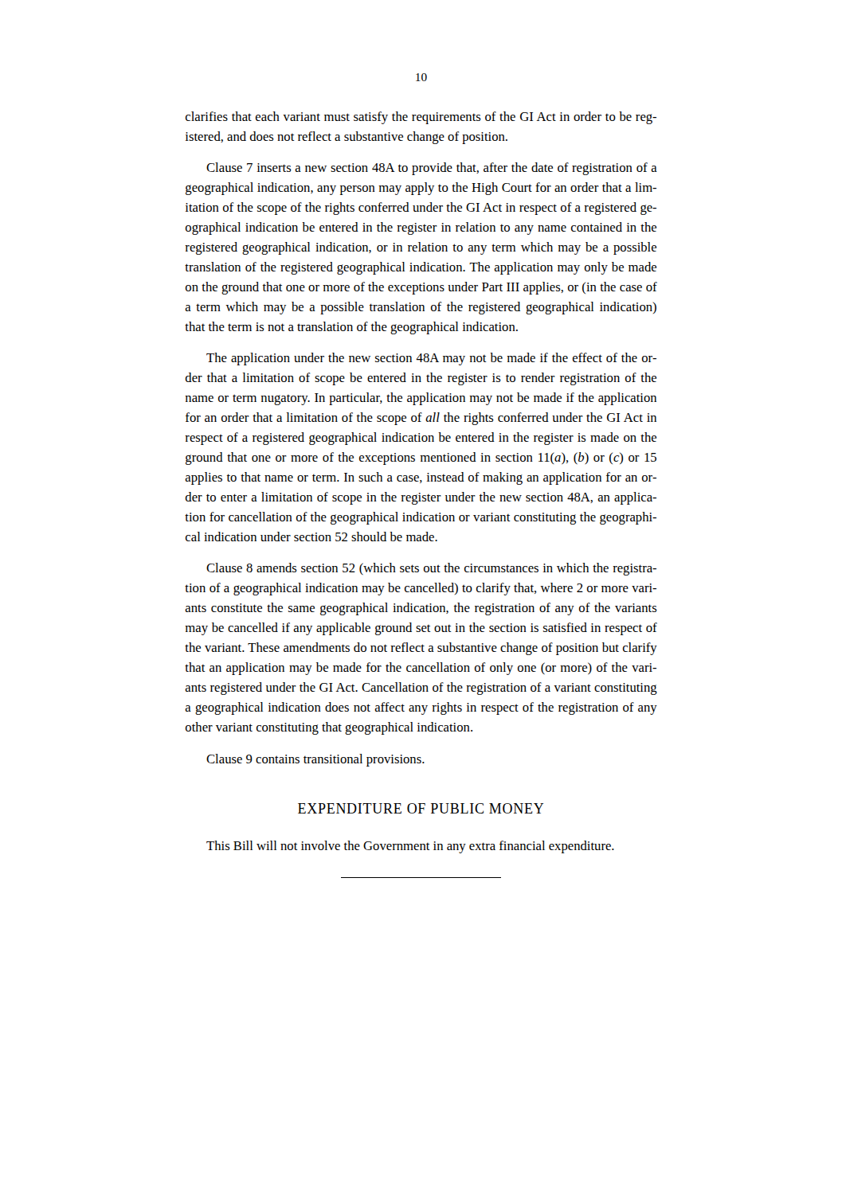10
clarifies that each variant must satisfy the requirements of the GI Act in order to be registered, and does not reflect a substantive change of position.
Clause 7 inserts a new section 48A to provide that, after the date of registration of a geographical indication, any person may apply to the High Court for an order that a limitation of the scope of the rights conferred under the GI Act in respect of a registered geographical indication be entered in the register in relation to any name contained in the registered geographical indication, or in relation to any term which may be a possible translation of the registered geographical indication. The application may only be made on the ground that one or more of the exceptions under Part III applies, or (in the case of a term which may be a possible translation of the registered geographical indication) that the term is not a translation of the geographical indication.
The application under the new section 48A may not be made if the effect of the order that a limitation of scope be entered in the register is to render registration of the name or term nugatory. In particular, the application may not be made if the application for an order that a limitation of the scope of all the rights conferred under the GI Act in respect of a registered geographical indication be entered in the register is made on the ground that one or more of the exceptions mentioned in section 11(a), (b) or (c) or 15 applies to that name or term. In such a case, instead of making an application for an order to enter a limitation of scope in the register under the new section 48A, an application for cancellation of the geographical indication or variant constituting the geographical indication under section 52 should be made.
Clause 8 amends section 52 (which sets out the circumstances in which the registration of a geographical indication may be cancelled) to clarify that, where 2 or more variants constitute the same geographical indication, the registration of any of the variants may be cancelled if any applicable ground set out in the section is satisfied in respect of the variant. These amendments do not reflect a substantive change of position but clarify that an application may be made for the cancellation of only one (or more) of the variants registered under the GI Act. Cancellation of the registration of a variant constituting a geographical indication does not affect any rights in respect of the registration of any other variant constituting that geographical indication.
Clause 9 contains transitional provisions.
EXPENDITURE OF PUBLIC MONEY
This Bill will not involve the Government in any extra financial expenditure.